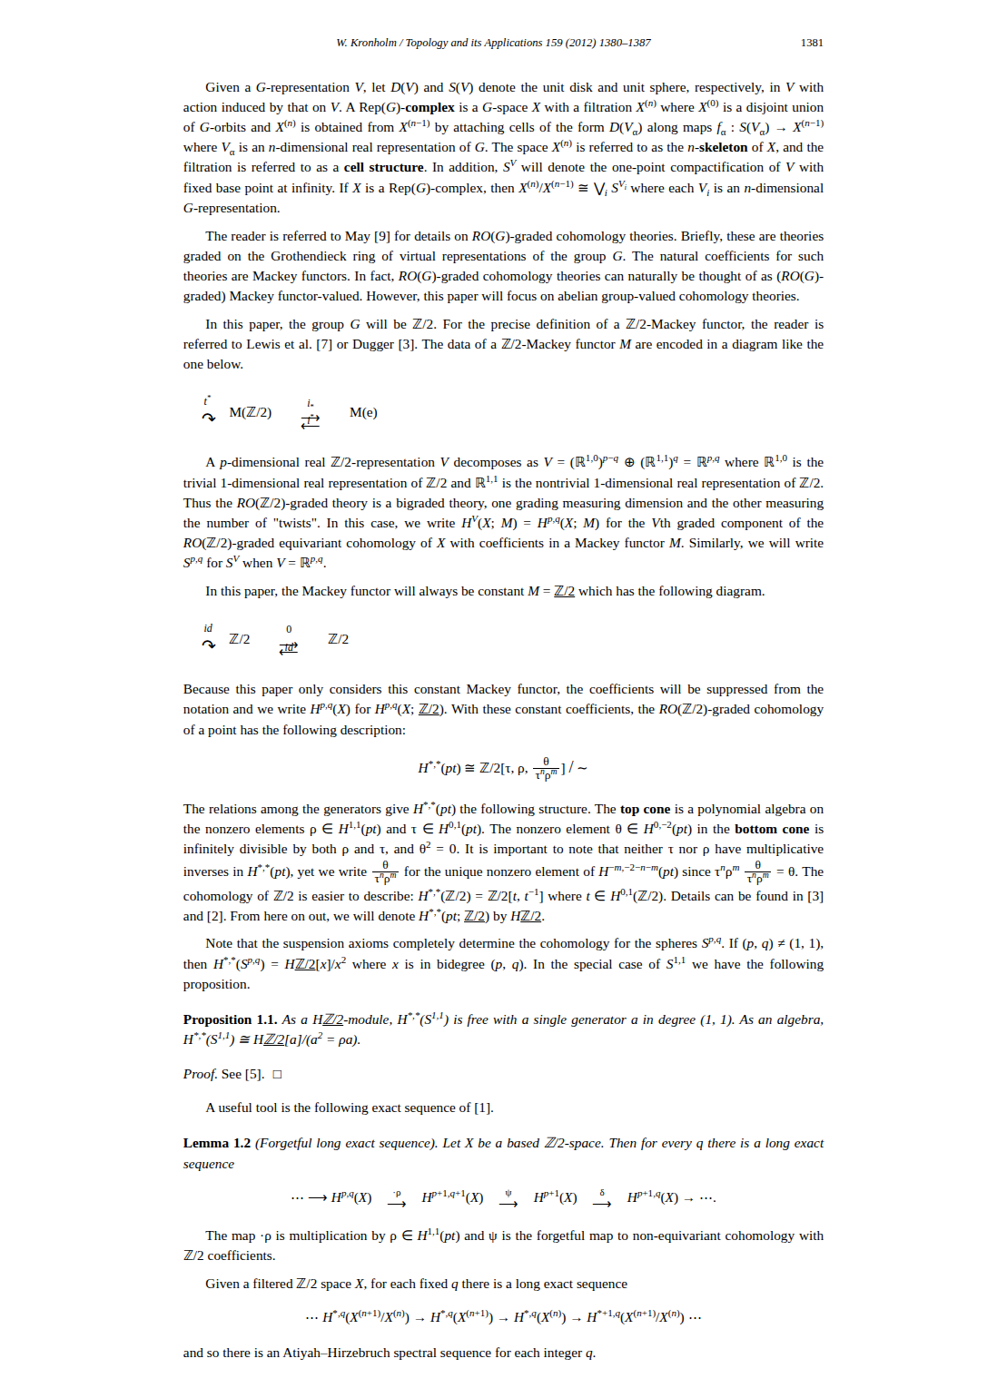W. Kronholm / Topology and its Applications 159 (2012) 1380–1387 1381
Given a G-representation V, let D(V) and S(V) denote the unit disk and unit sphere, respectively, in V with action induced by that on V. A Rep(G)-complex is a G-space X with a filtration X(n) where X(0) is a disjoint union of G-orbits and X(n) is obtained from X(n−1) by attaching cells of the form D(Vα) along maps fα : S(Vα) → X(n−1) where Vα is an n-dimensional real representation of G. The space X(n) is referred to as the n-skeleton of X, and the filtration is referred to as a cell structure. In addition, SV will denote the one-point compactification of V with fixed base point at infinity. If X is a Rep(G)-complex, then X(n)/X(n−1) ≅ ⋁i SVi where each Vi is an n-dimensional G-representation.
The reader is referred to May [9] for details on RO(G)-graded cohomology theories. Briefly, these are theories graded on the Grothendieck ring of virtual representations of the group G. The natural coefficients for such theories are Mackey functors. In fact, RO(G)-graded cohomology theories can naturally be thought of as (RO(G)-graded) Mackey functor-valued. However, this paper will focus on abelian group-valued cohomology theories.
In this paper, the group G will be ℤ/2. For the precise definition of a ℤ/2-Mackey functor, the reader is referred to Lewis et al. [7] or Dugger [3]. The data of a ℤ/2-Mackey functor M are encoded in a diagram like the one below.
t*↷M(ℤ/2) i*⟶⟵i*M(e)
A p-dimensional real ℤ/2-representation V decomposes as V = (ℝ1,0)p−q ⊕ (ℝ1,1)q = ℝp,q where ℝ1,0 is the trivial 1-dimensional real representation of ℤ/2 and ℝ1,1 is the nontrivial 1-dimensional real representation of ℤ/2. Thus the RO(ℤ/2)-graded theory is a bigraded theory, one grading measuring dimension and the other measuring the number of "twists". In this case, we write HV(X; M) = Hp,q(X; M) for the Vth graded component of the RO(ℤ/2)-graded equivariant cohomology of X with coefficients in a Mackey functor M. Similarly, we will write Sp,q for SV when V = ℝp,q.
In this paper, the Mackey functor will always be constant M = ℤ/2 which has the following diagram.
id↷ℤ/20⟶⟵id ℤ/2
Because this paper only considers this constant Mackey functor, the coefficients will be suppressed from the notation and we write Hp,q(X) for Hp,q(X; ℤ/2). With these constant coefficients, the RO(ℤ/2)-graded cohomology of a point has the following description:
H*,*(pt) ≅ ℤ/2[τ, ρ, θτnρm] / ∼
The relations among the generators give H*,*(pt) the following structure. The top cone is a polynomial algebra on the nonzero elements ρ ∈ H1,1(pt) and τ ∈ H0,1(pt). The nonzero element θ ∈ H0,−2(pt) in the bottom cone is infinitely divisible by both ρ and τ, and θ2 = 0. It is important to note that neither τ nor ρ have multiplicative inverses in H*,*(pt), yet we write θτnρm for the unique nonzero element of H−m,−2−n−m(pt) since τnρm θτnρm = θ. The cohomology of ℤ/2 is easier to describe: H*,*(ℤ/2) = ℤ/2[t, t−1] where t ∈ H0,1(ℤ/2). Details can be found in [3] and [2]. From here on out, we will denote H*,*(pt; ℤ/2) by Hℤ/2.
Note that the suspension axioms completely determine the cohomology for the spheres Sp,q. If (p, q) ≠ (1, 1), then H*,*(Sp,q) = Hℤ/2[x]/x2 where x is in bidegree (p, q). In the special case of S1,1 we have the following proposition.
Proposition 1.1. As a Hℤ/2-module, H*,*(S1,1) is free with a single generator a in degree (1, 1). As an algebra, H*,*(S1,1) ≅ Hℤ/2[a]/(a2 = ρa).
Proof. See [5]. □
A useful tool is the following exact sequence of [1].
Lemma 1.2 (Forgetful long exact sequence). Let X be a based ℤ/2-space. Then for every q there is a long exact sequence
⋯ ⟶ Hp,q(X) ·ρ⟶ Hp+1,q+1(X) ψ⟶ Hp+1(X) δ⟶ Hp+1,q(X) → ⋯.
The map ·ρ is multiplication by ρ ∈ H1,1(pt) and ψ is the forgetful map to non-equivariant cohomology with ℤ/2 coefficients.
Given a filtered ℤ/2 space X, for each fixed q there is a long exact sequence
⋯ H*,q(X(n+1)/X(n)) → H*,q(X(n+1)) → H*,q(X(n)) → H*+1,q(X(n+1)/X(n)) ⋯
and so there is an Atiyah–Hirzebruch spectral sequence for each integer q.